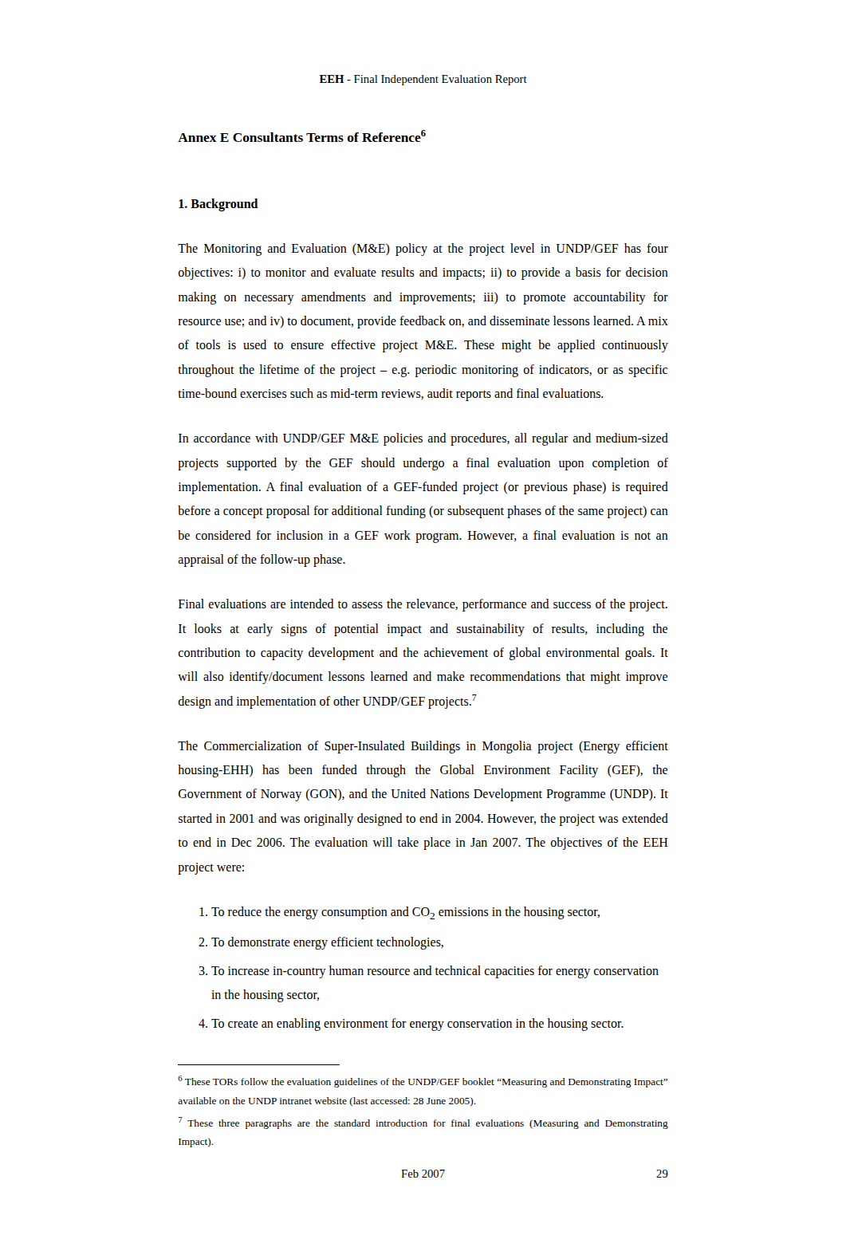EEH - Final Independent Evaluation Report
Annex E Consultants Terms of Reference6
1. Background
The Monitoring and Evaluation (M&E) policy at the project level in UNDP/GEF has four objectives: i) to monitor and evaluate results and impacts; ii) to provide a basis for decision making on necessary amendments and improvements; iii) to promote accountability for resource use; and iv) to document, provide feedback on, and disseminate lessons learned. A mix of tools is used to ensure effective project M&E. These might be applied continuously throughout the lifetime of the project – e.g. periodic monitoring of indicators, or as specific time-bound exercises such as mid-term reviews, audit reports and final evaluations.
In accordance with UNDP/GEF M&E policies and procedures, all regular and medium-sized projects supported by the GEF should undergo a final evaluation upon completion of implementation. A final evaluation of a GEF-funded project (or previous phase) is required before a concept proposal for additional funding (or subsequent phases of the same project) can be considered for inclusion in a GEF work program. However, a final evaluation is not an appraisal of the follow-up phase.
Final evaluations are intended to assess the relevance, performance and success of the project. It looks at early signs of potential impact and sustainability of results, including the contribution to capacity development and the achievement of global environmental goals. It will also identify/document lessons learned and make recommendations that might improve design and implementation of other UNDP/GEF projects.7
The Commercialization of Super-Insulated Buildings in Mongolia project (Energy efficient housing-EHH) has been funded through the Global Environment Facility (GEF), the Government of Norway (GON), and the United Nations Development Programme (UNDP). It started in 2001 and was originally designed to end in 2004. However, the project was extended to end in Dec 2006. The evaluation will take place in Jan 2007. The objectives of the EEH project were:
To reduce the energy consumption and CO2 emissions in the housing sector,
To demonstrate energy efficient technologies,
To increase in-country human resource and technical capacities for energy conservation in the housing sector,
To create an enabling environment for energy conservation in the housing sector.
6 These TORs follow the evaluation guidelines of the UNDP/GEF booklet “Measuring and Demonstrating Impact” available on the UNDP intranet website (last accessed: 28 June 2005).
7 These three paragraphs are the standard introduction for final evaluations (Measuring and Demonstrating Impact).
Feb 2007
29